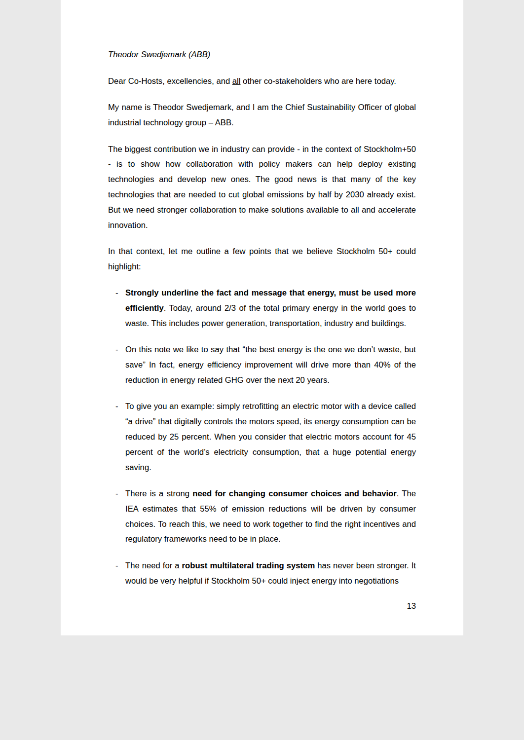Theodor Swedjemark (ABB)
Dear Co-Hosts, excellencies, and all other co-stakeholders who are here today.
My name is Theodor Swedjemark, and I am the Chief Sustainability Officer of global industrial technology group – ABB.
The biggest contribution we in industry can provide - in the context of Stockholm+50 - is to show how collaboration with policy makers can help deploy existing technologies and develop new ones. The good news is that many of the key technologies that are needed to cut global emissions by half by 2030 already exist. But we need stronger collaboration to make solutions available to all and accelerate innovation.
In that context, let me outline a few points that we believe Stockholm 50+ could highlight:
Strongly underline the fact and message that energy, must be used more efficiently. Today, around 2/3 of the total primary energy in the world goes to waste. This includes power generation, transportation, industry and buildings.
On this note we like to say that “the best energy is the one we don’t waste, but save” In fact, energy efficiency improvement will drive more than 40% of the reduction in energy related GHG over the next 20 years.
To give you an example: simply retrofitting an electric motor with a device called “a drive” that digitally controls the motors speed, its energy consumption can be reduced by 25 percent. When you consider that electric motors account for 45 percent of the world’s electricity consumption, that a huge potential energy saving.
There is a strong need for changing consumer choices and behavior. The IEA estimates that 55% of emission reductions will be driven by consumer choices. To reach this, we need to work together to find the right incentives and regulatory frameworks need to be in place.
The need for a robust multilateral trading system has never been stronger. It would be very helpful if Stockholm 50+ could inject energy into negotiations
13